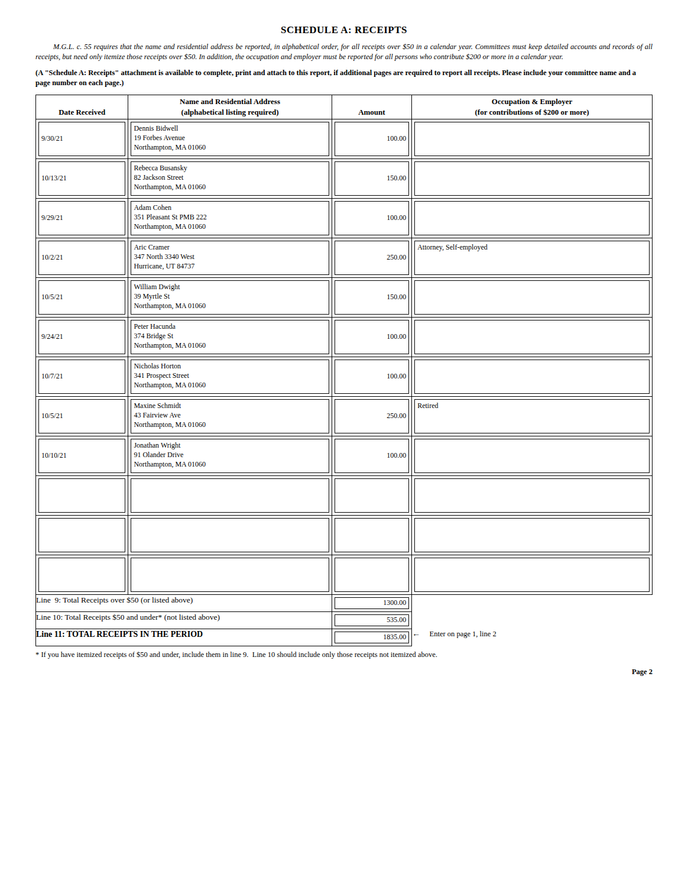SCHEDULE A: RECEIPTS
M.G.L. c. 55 requires that the name and residential address be reported, in alphabetical order, for all receipts over $50 in a calendar year. Committees must keep detailed accounts and records of all receipts, but need only itemize those receipts over $50. In addition, the occupation and employer must be reported for all persons who contribute $200 or more in a calendar year.
(A "Schedule A: Receipts" attachment is available to complete, print and attach to this report, if additional pages are required to report all receipts. Please include your committee name and a page number on each page.)
| Date Received | Name and Residential Address (alphabetical listing required) | Amount | Occupation & Employer (for contributions of $200 or more) |
| --- | --- | --- | --- |
| 9/30/21 | Dennis Bidwell 19 Forbes Avenue Northampton, MA 01060 | 100.00 | |
| 10/13/21 | Rebecca Busansky 82 Jackson Street Northampton, MA 01060 | 150.00 | |
| 9/29/21 | Adam Cohen 351 Pleasant St PMB 222 Northampton, MA 01060 | 100.00 | |
| 10/2/21 | Aric Cramer 347 North 3340 West Hurricane, UT 84737 | 250.00 | Attorney, Self-employed |
| 10/5/21 | William Dwight 39 Myrtle St Northampton, MA 01060 | 150.00 | |
| 9/24/21 | Peter Hacunda 374 Bridge St Northampton, MA 01060 | 100.00 | |
| 10/7/21 | Nicholas Horton 341 Prospect Street Northampton, MA 01060 | 100.00 | |
| 10/5/21 | Maxine Schmidt 43 Fairview Ave Northampton, MA 01060 | 250.00 | Retired |
| 10/10/21 | Jonathan Wright 91 Olander Drive Northampton, MA 01060 | 100.00 | |
| Line 9: Total Receipts over $50 (or listed above) | 1300.00 | |
| Line 10: Total Receipts $50 and under* (not listed above) | 535.00 | |
| Line 11: TOTAL RECEIPTS IN THE PERIOD | 1835.00 | ← Enter on page 1, line 2 |
* If you have itemized receipts of $50 and under, include them in line 9. Line 10 should include only those receipts not itemized above.
Page 2